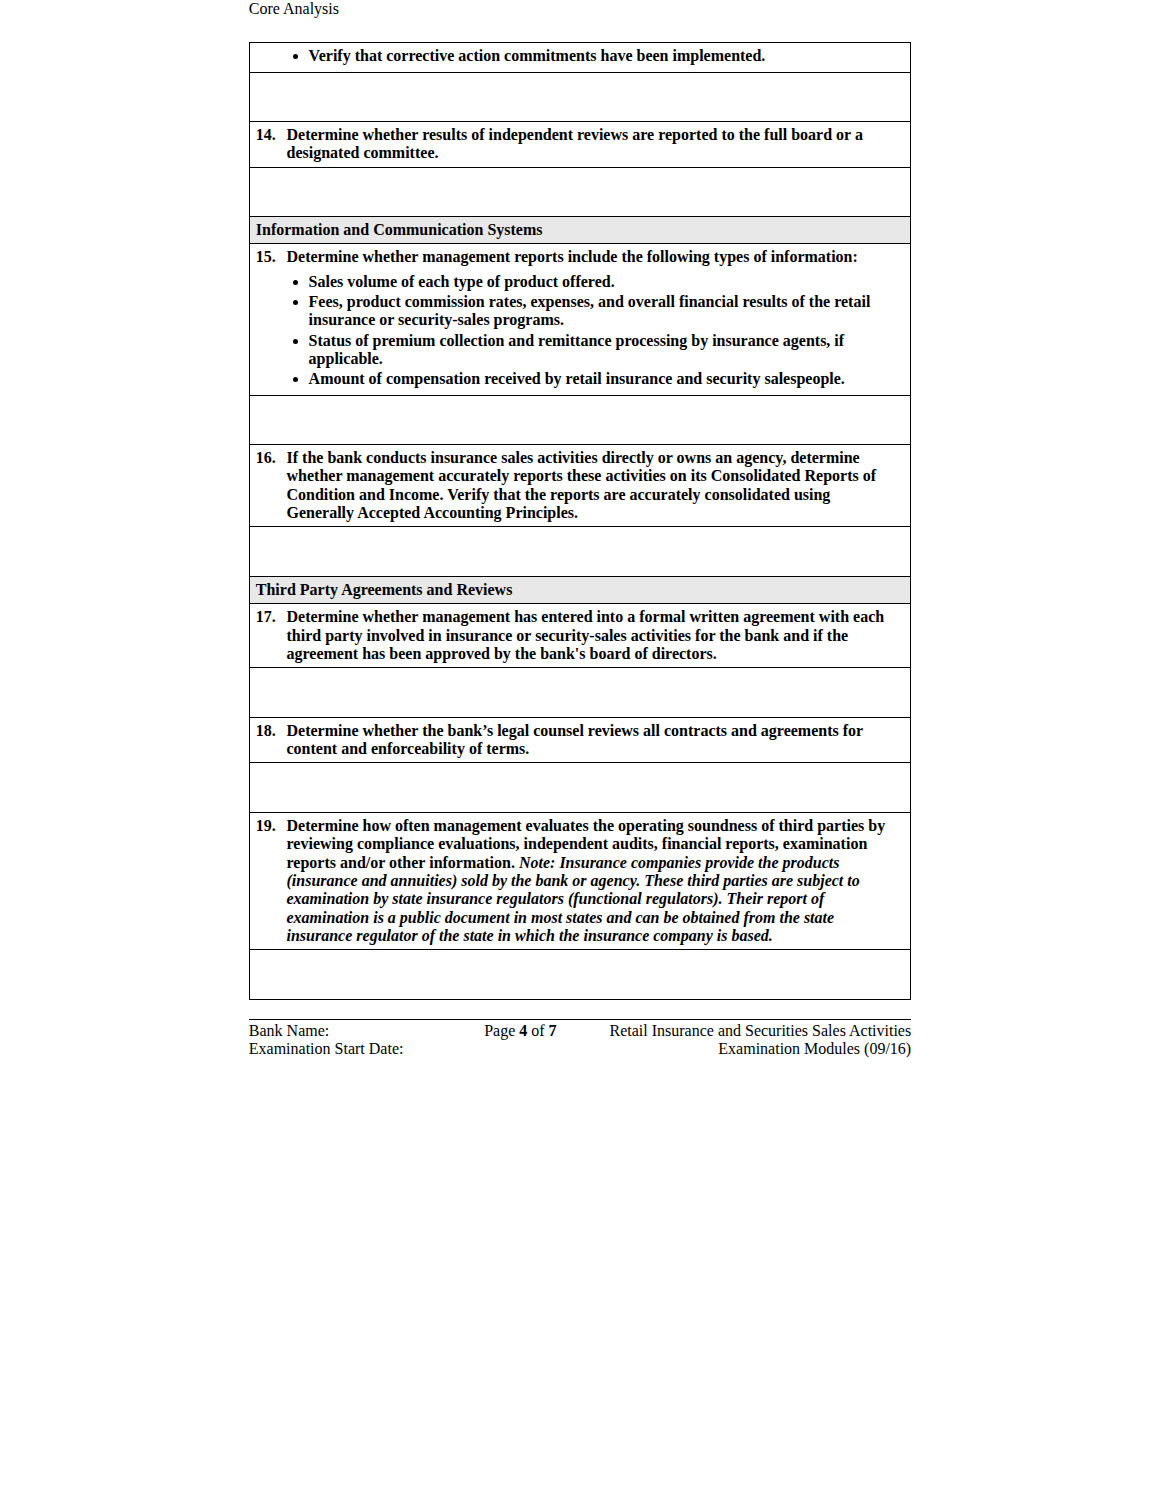Core Analysis
| Verify that corrective action commitments have been implemented. |
| 14. Determine whether results of independent reviews are reported to the full board or a designated committee. |
| Information and Communication Systems |
| 15. Determine whether management reports include the following types of information: Sales volume of each type of product offered. Fees, product commission rates, expenses, and overall financial results of the retail insurance or security-sales programs. Status of premium collection and remittance processing by insurance agents, if applicable. Amount of compensation received by retail insurance and security salespeople. |
| 16. If the bank conducts insurance sales activities directly or owns an agency, determine whether management accurately reports these activities on its Consolidated Reports of Condition and Income. Verify that the reports are accurately consolidated using Generally Accepted Accounting Principles. |
| Third Party Agreements and Reviews |
| 17. Determine whether management has entered into a formal written agreement with each third party involved in insurance or security-sales activities for the bank and if the agreement has been approved by the bank's board of directors. |
| 18. Determine whether the bank’s legal counsel reviews all contracts and agreements for content and enforceability of terms. |
| 19. Determine how often management evaluates the operating soundness of third parties by reviewing compliance evaluations, independent audits, financial reports, examination reports and/or other information. Note: Insurance companies provide the products (insurance and annuities) sold by the bank or agency. These third parties are subject to examination by state insurance regulators (functional regulators). Their report of examination is a public document in most states and can be obtained from the state insurance regulator of the state in which the insurance company is based. |
| Bank Name: | Page 4 of 7 | Retail Insurance and Securities Sales Activities |
| Examination Start Date: | | Examination Modules (09/16) |